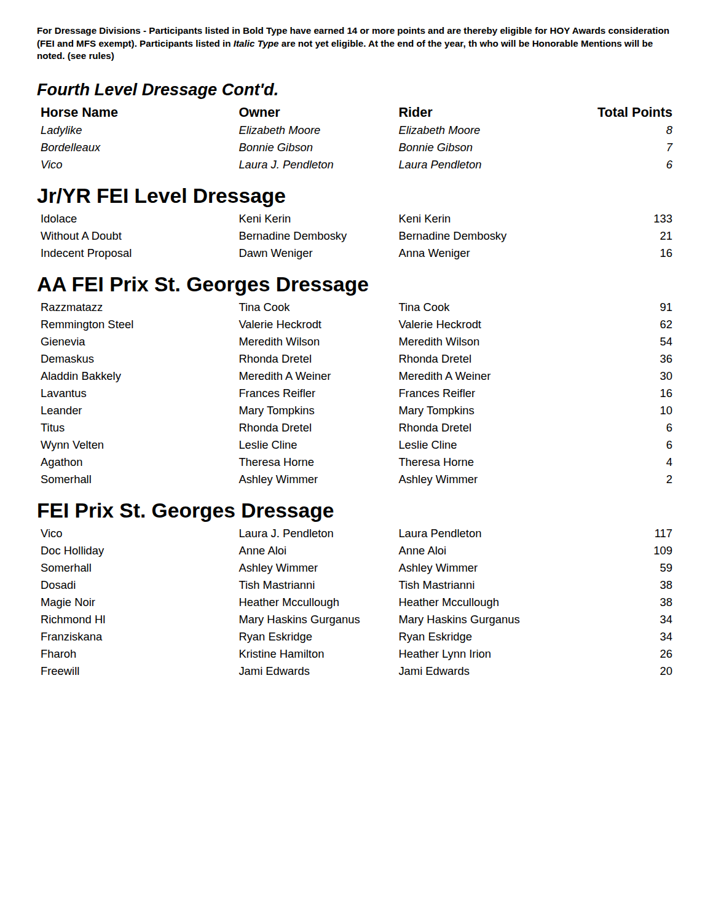For Dressage Divisions - Participants listed in Bold Type have earned 14 or more points and are thereby eligible for HOY Awards consideration (FEI and MFS exempt). Participants listed in Italic Type are not yet eligible. At the end of the year, th who will be Honorable Mentions will be noted. (see rules)
Fourth Level Dressage Cont'd.
| Horse Name | Owner | Rider | Total Points |
| --- | --- | --- | --- |
| Ladylike | Elizabeth Moore | Elizabeth Moore | 8 |
| Bordelleaux | Bonnie Gibson | Bonnie Gibson | 7 |
| Vico | Laura J. Pendleton | Laura Pendleton | 6 |
Jr/YR FEI Level Dressage
| Idolace | Keni Kerin | Keni Kerin | 133 |
| Without A Doubt | Bernadine Dembosky | Bernadine Dembosky | 21 |
| Indecent Proposal | Dawn Weniger | Anna Weniger | 16 |
AA FEI Prix St. Georges Dressage
| Razzmatazz | Tina Cook | Tina Cook | 91 |
| Remmington Steel | Valerie Heckrodt | Valerie Heckrodt | 62 |
| Gienevia | Meredith Wilson | Meredith Wilson | 54 |
| Demaskus | Rhonda Dretel | Rhonda Dretel | 36 |
| Aladdin Bakkely | Meredith A Weiner | Meredith A Weiner | 30 |
| Lavantus | Frances Reifler | Frances Reifler | 16 |
| Leander | Mary Tompkins | Mary Tompkins | 10 |
| Titus | Rhonda Dretel | Rhonda Dretel | 6 |
| Wynn Velten | Leslie Cline | Leslie Cline | 6 |
| Agathon | Theresa Horne | Theresa Horne | 4 |
| Somerhall | Ashley Wimmer | Ashley Wimmer | 2 |
FEI Prix St. Georges Dressage
| Vico | Laura J. Pendleton | Laura Pendleton | 117 |
| Doc Holliday | Anne Aloi | Anne Aloi | 109 |
| Somerhall | Ashley Wimmer | Ashley Wimmer | 59 |
| Dosadi | Tish Mastrianni | Tish Mastrianni | 38 |
| Magie Noir | Heather Mccullough | Heather Mccullough | 38 |
| Richmond Hl | Mary Haskins Gurganus | Mary Haskins Gurganus | 34 |
| Franziskana | Ryan Eskridge | Ryan Eskridge | 34 |
| Fharoh | Kristine Hamilton | Heather Lynn Irion | 26 |
| Freewill | Jami Edwards | Jami Edwards | 20 |